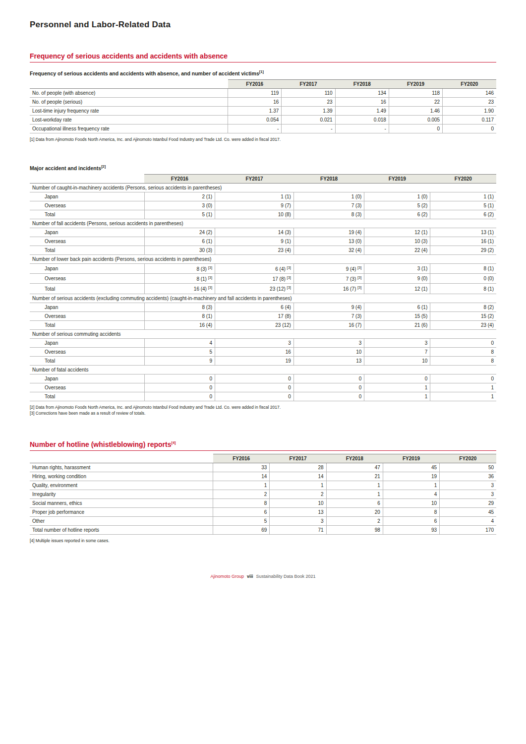Personnel and Labor-Related Data
Frequency of serious accidents and accidents with absence
Frequency of serious accidents and accidents with absence, and number of accident victims[1]
| | FY2016 | FY2017 | FY2018 | FY2019 | FY2020 |
| --- | --- | --- | --- | --- | --- |
| No. of people (with absence) | 119 | 110 | 134 | 118 | 146 |
| No. of people (serious) | 16 | 23 | 16 | 22 | 23 |
| Lost-time injury frequency rate | 1.37 | 1.39 | 1.49 | 1.46 | 1.90 |
| Lost-workday rate | 0.054 | 0.021 | 0.018 | 0.005 | 0.117 |
| Occupational illness frequency rate | - | - | - | 0 | 0 |
[1] Data from Ajinomoto Foods North America, Inc. and Ajinomoto Istanbul Food Industry and Trade Ltd. Co. were added in fiscal 2017.
Major accident and incidents[2]
| | FY2016 | FY2017 | FY2018 | FY2019 | FY2020 |
| --- | --- | --- | --- | --- | --- |
| Number of caught-in-machinery accidents (Persons, serious accidents in parentheses) |
| Japan | 2 (1) | 1 (1) | 1 (0) | 1 (0) | 1 (1) |
| Overseas | 3 (0) | 9 (7) | 7 (3) | 5 (2) | 5 (1) |
| Total | 5 (1) | 10 (8) | 8 (3) | 6 (2) | 6 (2) |
| Number of fall accidents (Persons, serious accidents in parentheses) |
| Japan | 24 (2) | 14 (3) | 19 (4) | 12 (1) | 13 (1) |
| Overseas | 6 (1) | 9 (1) | 13 (0) | 10 (3) | 16 (1) |
| Total | 30 (3) | 23 (4) | 32 (4) | 22 (4) | 29 (2) |
| Number of lower back pain accidents (Persons, serious accidents in parentheses) |
| Japan | 8 (3) [3] | 6 (4) [3] | 9 (4) [3] | 3 (1) | 8 (1) |
| Overseas | 8 (1) [3] | 17 (8) [3] | 7 (3) [3] | 9 (0) | 0 (0) |
| Total | 16 (4) [3] | 23 (12) [3] | 16 (7) [3] | 12 (1) | 8 (1) |
| Number of serious accidents (excluding commuting accidents) (caught-in-machinery and fall accidents in parentheses) |
| Japan | 8 (3) | 6 (4) | 9 (4) | 6 (1) | 8 (2) |
| Overseas | 8 (1) | 17 (8) | 7 (3) | 15 (5) | 15 (2) |
| Total | 16 (4) | 23 (12) | 16 (7) | 21 (6) | 23 (4) |
| Number of serious commuting accidents |
| Japan | 4 | 3 | 3 | 3 | 0 |
| Overseas | 5 | 16 | 10 | 7 | 8 |
| Total | 9 | 19 | 13 | 10 | 8 |
| Number of fatal accidents |
| Japan | 0 | 0 | 0 | 0 | 0 |
| Overseas | 0 | 0 | 0 | 1 | 1 |
| Total | 0 | 0 | 0 | 1 | 1 |
[2] Data from Ajinomoto Foods North America, Inc. and Ajinomoto Istanbul Food Industry and Trade Ltd. Co. were added in fiscal 2017.
[3] Corrections have been made as a result of review of totals.
Number of hotline (whistleblowing) reports[4]
| | FY2016 | FY2017 | FY2018 | FY2019 | FY2020 |
| --- | --- | --- | --- | --- | --- |
| Human rights, harassment | 33 | 28 | 47 | 45 | 50 |
| Hiring, working condition | 14 | 14 | 21 | 19 | 36 |
| Quality, environment | 1 | 1 | 1 | 1 | 3 |
| Irregularity | 2 | 2 | 1 | 4 | 3 |
| Social manners, ethics | 8 | 10 | 6 | 10 | 29 |
| Proper job performance | 6 | 13 | 20 | 8 | 45 |
| Other | 5 | 3 | 2 | 6 | 4 |
| Total number of hotline reports | 69 | 71 | 98 | 93 | 170 |
[4] Multiple issues reported in some cases.
Ajinomoto Group viii Sustainability Data Book 2021